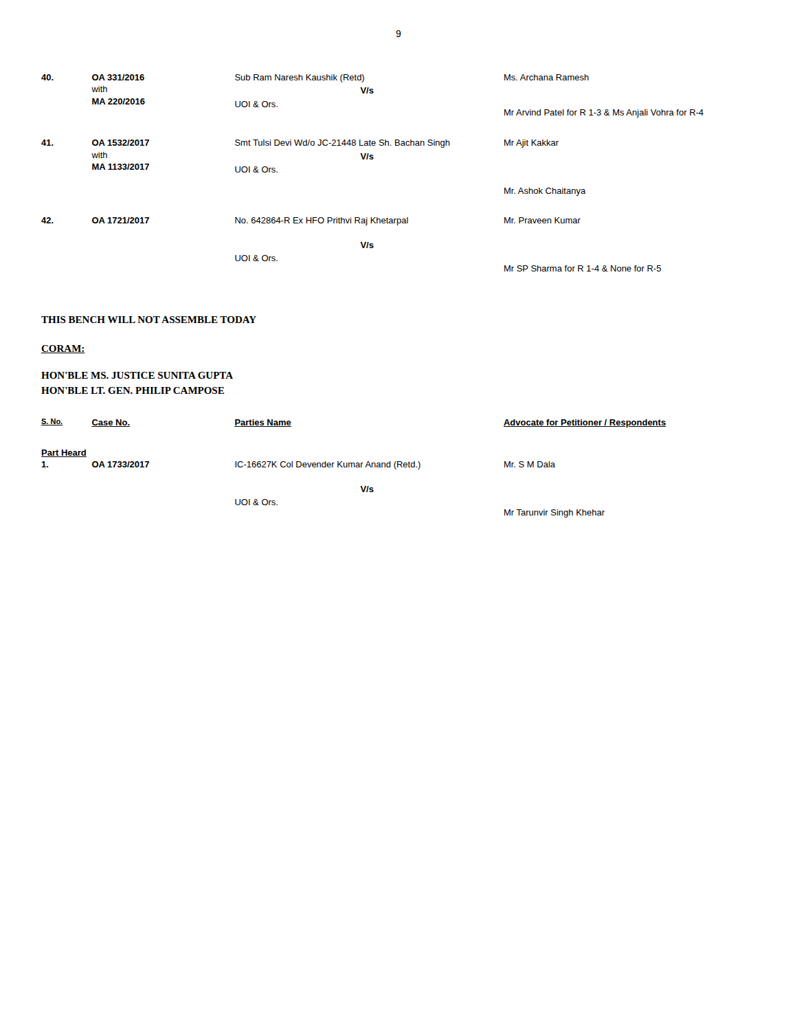9
| 40. | OA 331/2016 with MA 220/2016 | Sub Ram Naresh Kaushik (Retd) V/s UOI & Ors. | Ms. Archana Ramesh Mr Arvind Patel for R 1-3 & Ms Anjali Vohra for R-4 |
| 41. | OA 1532/2017 with MA 1133/2017 | Smt Tulsi Devi Wd/o JC-21448 Late Sh. Bachan Singh V/s UOI & Ors. | Mr Ajit Kakkar Mr. Ashok Chaitanya |
| 42. | OA 1721/2017 | No. 642864-R Ex HFO Prithvi Raj Khetarpal V/s UOI & Ors. | Mr. Praveen Kumar Mr SP Sharma for R 1-4 & None for R-5 |
THIS BENCH WILL NOT ASSEMBLE TODAY
CORAM:
HON'BLE MS. JUSTICE SUNITA GUPTA
HON'BLE LT. GEN. PHILIP CAMPOSE
| S. No. | Case No. | Parties Name | Advocate for Petitioner / Respondents |
| Part Heard |
| 1. | OA 1733/2017 | IC-16627K Col Devender Kumar Anand (Retd.) V/s UOI & Ors. | Mr. S M Dala Mr Tarunvir Singh Khehar |